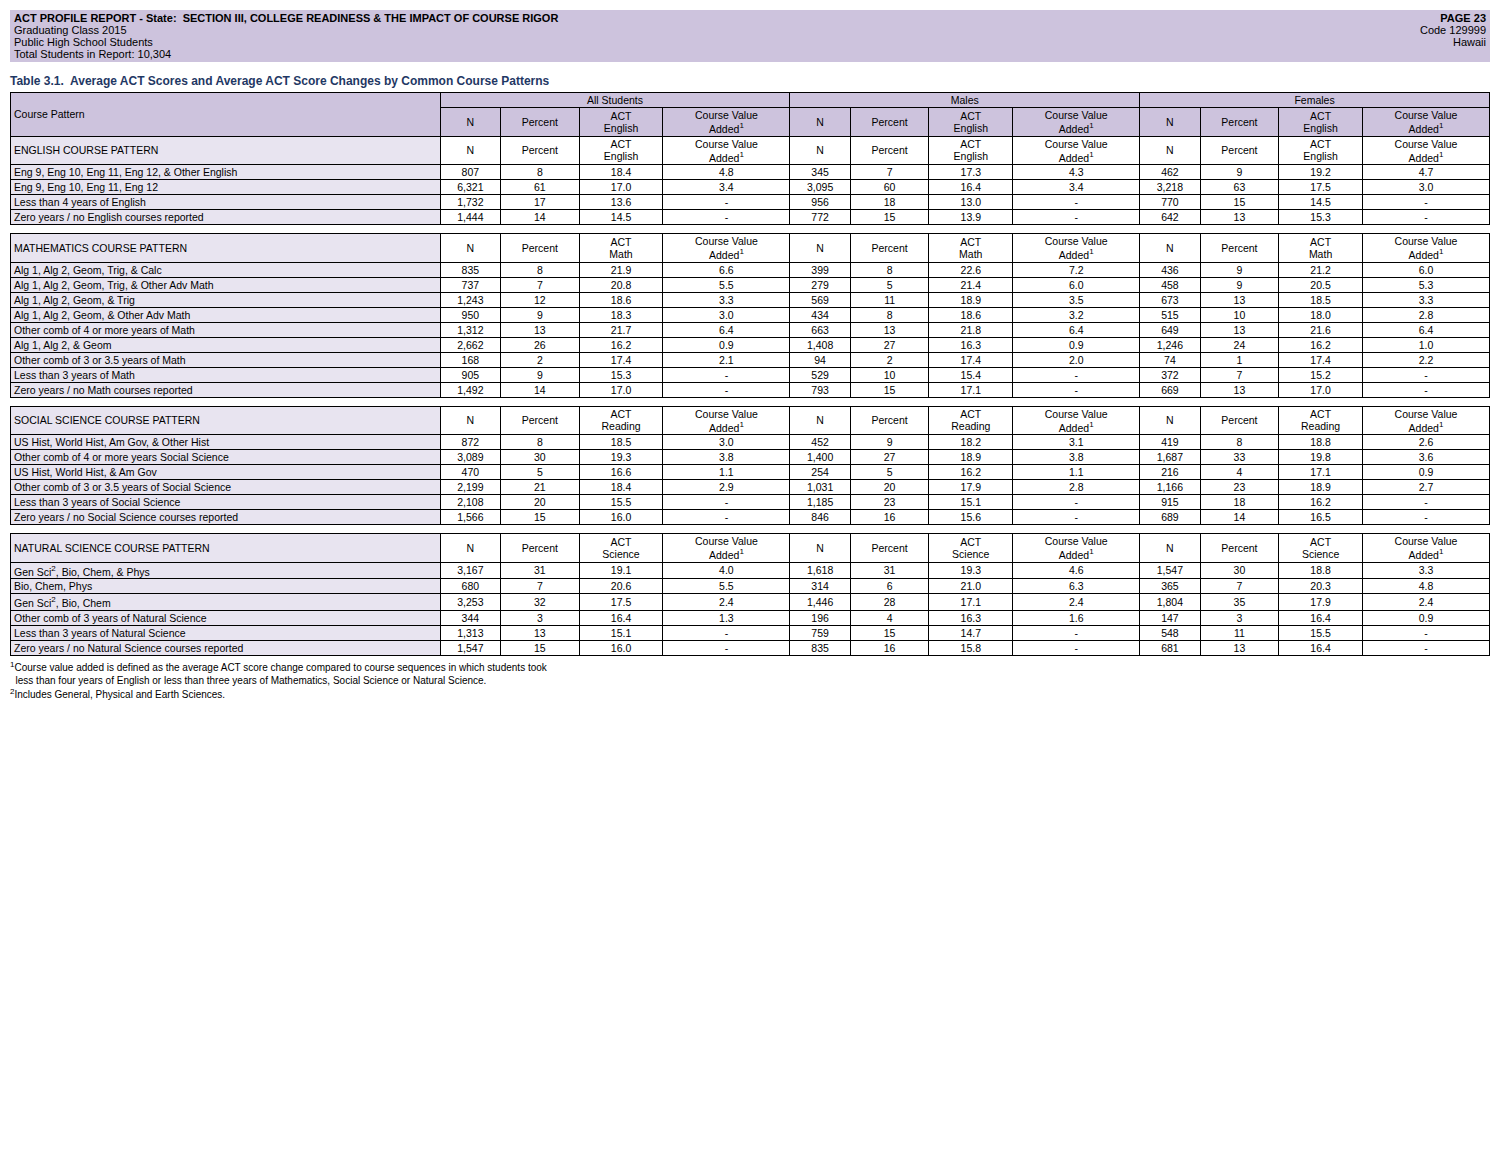ACT PROFILE REPORT - State: SECTION III, COLLEGE READINESS & THE IMPACT OF COURSE RIGOR PAGE 23
Graduating Class 2015 Code 129999
Public High School Students Hawaii
Total Students in Report: 10,304
Table 3.1. Average ACT Scores and Average ACT Score Changes by Common Course Patterns
| Course Pattern | All Students | Males | Females |
| --- | --- | --- | --- |
| N | Percent | ACT English | Course Value Added 1 | N | Percent | ACT English | Course Value Added 1 | N | Percent | ACT English | Course Value Added 1 |
| ENGLISH COURSE PATTERN | N | Percent | ACT English | Course Value Added 1 | N | Percent | ACT English | Course Value Added 1 | N | Percent | ACT English | Course Value Added 1 |
| Eng 9, Eng 10, Eng 11, Eng 12, & Other English | 807 | 8 | 18.4 | 4.8 | 345 | 7 | 17.3 | 4.3 | 462 | 9 | 19.2 | 4.7 |
| Eng 9, Eng 10, Eng 11, Eng 12 | 6,321 | 61 | 17.0 | 3.4 | 3,095 | 60 | 16.4 | 3.4 | 3,218 | 63 | 17.5 | 3.0 |
| Less than 4 years of English | 1,732 | 17 | 13.6 | - | 956 | 18 | 13.0 | - | 770 | 15 | 14.5 | - |
| Zero years / no English courses reported | 1,444 | 14 | 14.5 | - | 772 | 15 | 13.9 | - | 642 | 13 | 15.3 | - |
| MATHEMATICS COURSE PATTERN | N | Percent | ACT Math | Course Value Added 1 | N | Percent | ACT Math | Course Value Added 1 | N | Percent | ACT Math | Course Value Added 1 |
| Alg 1, Alg 2, Geom, Trig, & Calc | 835 | 8 | 21.9 | 6.6 | 399 | 8 | 22.6 | 7.2 | 436 | 9 | 21.2 | 6.0 |
| Alg 1, Alg 2, Geom, Trig, & Other Adv Math | 737 | 7 | 20.8 | 5.5 | 279 | 5 | 21.4 | 6.0 | 458 | 9 | 20.5 | 5.3 |
| Alg 1, Alg 2, Geom, & Trig | 1,243 | 12 | 18.6 | 3.3 | 569 | 11 | 18.9 | 3.5 | 673 | 13 | 18.5 | 3.3 |
| Alg 1, Alg 2, Geom, & Other Adv Math | 950 | 9 | 18.3 | 3.0 | 434 | 8 | 18.6 | 3.2 | 515 | 10 | 18.0 | 2.8 |
| Other comb of 4 or more years of Math | 1,312 | 13 | 21.7 | 6.4 | 663 | 13 | 21.8 | 6.4 | 649 | 13 | 21.6 | 6.4 |
| Alg 1, Alg 2, & Geom | 2,662 | 26 | 16.2 | 0.9 | 1,408 | 27 | 16.3 | 0.9 | 1,246 | 24 | 16.2 | 1.0 |
| Other comb of 3 or 3.5 years of Math | 168 | 2 | 17.4 | 2.1 | 94 | 2 | 17.4 | 2.0 | 74 | 1 | 17.4 | 2.2 |
| Less than 3 years of Math | 905 | 9 | 15.3 | - | 529 | 10 | 15.4 | - | 372 | 7 | 15.2 | - |
| Zero years / no Math courses reported | 1,492 | 14 | 17.0 | - | 793 | 15 | 17.1 | - | 669 | 13 | 17.0 | - |
| SOCIAL SCIENCE COURSE PATTERN | N | Percent | ACT Reading | Course Value Added 1 | N | Percent | ACT Reading | Course Value Added 1 | N | Percent | ACT Reading | Course Value Added 1 |
| US Hist, World Hist, Am Gov, & Other Hist | 872 | 8 | 18.5 | 3.0 | 452 | 9 | 18.2 | 3.1 | 419 | 8 | 18.8 | 2.6 |
| Other comb of 4 or more years Social Science | 3,089 | 30 | 19.3 | 3.8 | 1,400 | 27 | 18.9 | 3.8 | 1,687 | 33 | 19.8 | 3.6 |
| US Hist, World Hist, & Am Gov | 470 | 5 | 16.6 | 1.1 | 254 | 5 | 16.2 | 1.1 | 216 | 4 | 17.1 | 0.9 |
| Other comb of 3 or 3.5 years of Social Science | 2,199 | 21 | 18.4 | 2.9 | 1,031 | 20 | 17.9 | 2.8 | 1,166 | 23 | 18.9 | 2.7 |
| Less than 3 years of Social Science | 2,108 | 20 | 15.5 | - | 1,185 | 23 | 15.1 | - | 915 | 18 | 16.2 | - |
| Zero years / no Social Science courses reported | 1,566 | 15 | 16.0 | - | 846 | 16 | 15.6 | - | 689 | 14 | 16.5 | - |
| NATURAL SCIENCE COURSE PATTERN | N | Percent | ACT Science | Course Value Added 1 | N | Percent | ACT Science | Course Value Added 1 | N | Percent | ACT Science | Course Value Added 1 |
| Gen Sci 2 , Bio, Chem, & Phys | 3,167 | 31 | 19.1 | 4.0 | 1,618 | 31 | 19.3 | 4.6 | 1,547 | 30 | 18.8 | 3.3 |
| Bio, Chem, Phys | 680 | 7 | 20.6 | 5.5 | 314 | 6 | 21.0 | 6.3 | 365 | 7 | 20.3 | 4.8 |
| Gen Sci 2 , Bio, Chem | 3,253 | 32 | 17.5 | 2.4 | 1,446 | 28 | 17.1 | 2.4 | 1,804 | 35 | 17.9 | 2.4 |
| Other comb of 3 years of Natural Science | 344 | 3 | 16.4 | 1.3 | 196 | 4 | 16.3 | 1.6 | 147 | 3 | 16.4 | 0.9 |
| Less than 3 years of Natural Science | 1,313 | 13 | 15.1 | - | 759 | 15 | 14.7 | - | 548 | 11 | 15.5 | - |
| Zero years / no Natural Science courses reported | 1,547 | 15 | 16.0 | - | 835 | 16 | 15.8 | - | 681 | 13 | 16.4 | - |
1Course value added is defined as the average ACT score change compared to course sequences in which students took
less than four years of English or less than three years of Mathematics, Social Science or Natural Science.
2Includes General, Physical and Earth Sciences.